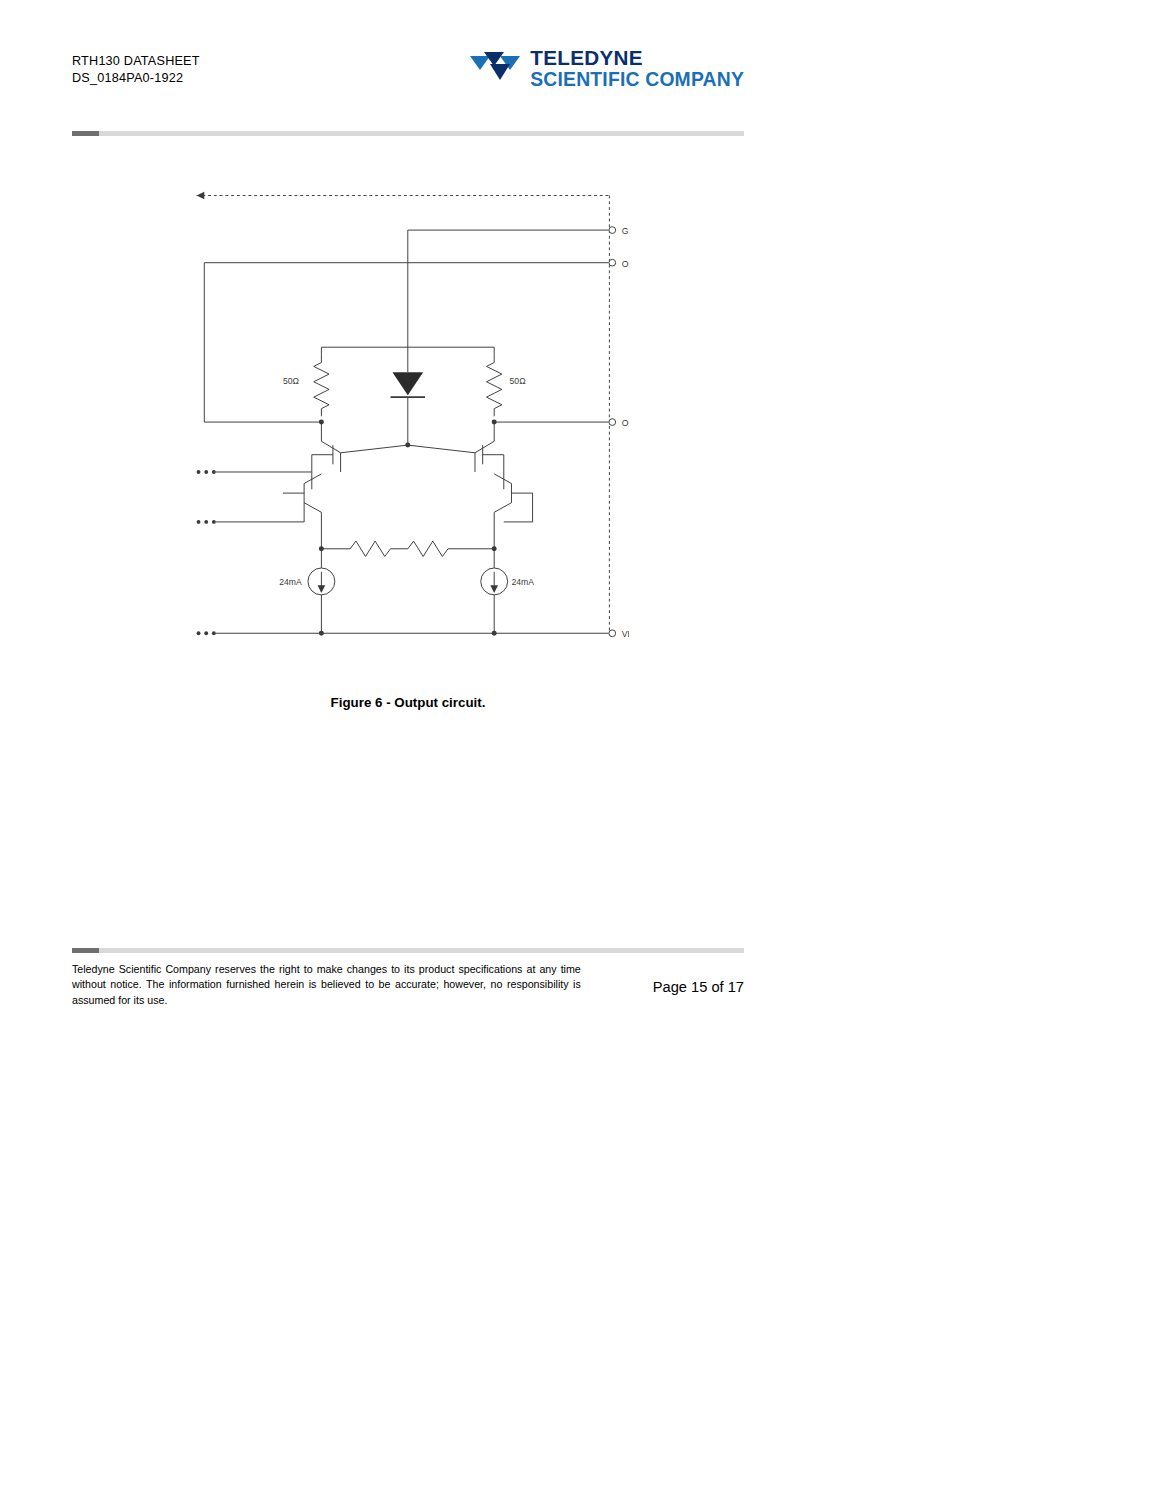RTH130 DATASHEET
DS_0184PA0-1922
TELEDYNE SCIENTIFIC COMPANY
GND OUTP OUTN VEE 50Ω 50Ω 24mA 24mA
Figure 6 - Output circuit.
Teledyne Scientific Company reserves the right to make changes to its product specifications at any time without notice. The information furnished herein is believed to be accurate; however, no responsibility is assumed for its use.
Page 15 of 17